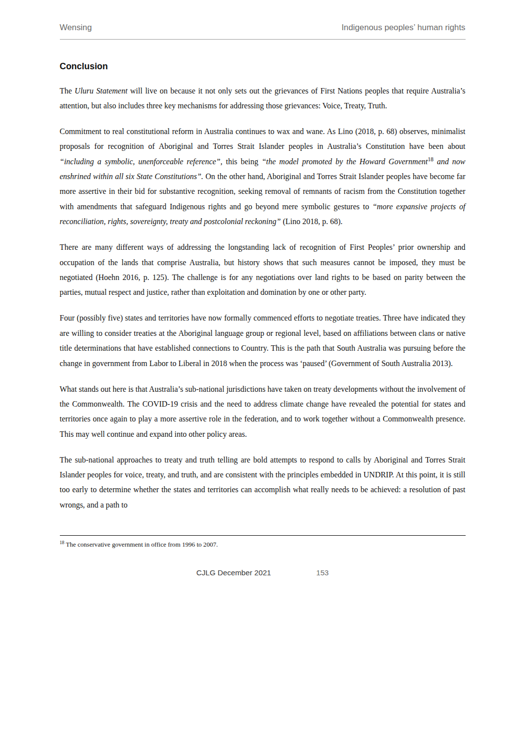Wensing Indigenous peoples’ human rights
Conclusion
The Uluru Statement will live on because it not only sets out the grievances of First Nations peoples that require Australia’s attention, but also includes three key mechanisms for addressing those grievances: Voice, Treaty, Truth.
Commitment to real constitutional reform in Australia continues to wax and wane. As Lino (2018, p. 68) observes, minimalist proposals for recognition of Aboriginal and Torres Strait Islander peoples in Australia’s Constitution have been about “including a symbolic, unenforceable reference”, this being “the model promoted by the Howard Government18 and now enshrined within all six State Constitutions”. On the other hand, Aboriginal and Torres Strait Islander peoples have become far more assertive in their bid for substantive recognition, seeking removal of remnants of racism from the Constitution together with amendments that safeguard Indigenous rights and go beyond mere symbolic gestures to “more expansive projects of reconciliation, rights, sovereignty, treaty and postcolonial reckoning” (Lino 2018, p. 68).
There are many different ways of addressing the longstanding lack of recognition of First Peoples’ prior ownership and occupation of the lands that comprise Australia, but history shows that such measures cannot be imposed, they must be negotiated (Hoehn 2016, p. 125). The challenge is for any negotiations over land rights to be based on parity between the parties, mutual respect and justice, rather than exploitation and domination by one or other party.
Four (possibly five) states and territories have now formally commenced efforts to negotiate treaties. Three have indicated they are willing to consider treaties at the Aboriginal language group or regional level, based on affiliations between clans or native title determinations that have established connections to Country. This is the path that South Australia was pursuing before the change in government from Labor to Liberal in 2018 when the process was ‘paused’ (Government of South Australia 2013).
What stands out here is that Australia’s sub-national jurisdictions have taken on treaty developments without the involvement of the Commonwealth. The COVID-19 crisis and the need to address climate change have revealed the potential for states and territories once again to play a more assertive role in the federation, and to work together without a Commonwealth presence. This may well continue and expand into other policy areas.
The sub-national approaches to treaty and truth telling are bold attempts to respond to calls by Aboriginal and Torres Strait Islander peoples for voice, treaty, and truth, and are consistent with the principles embedded in UNDRIP. At this point, it is still too early to determine whether the states and territories can accomplish what really needs to be achieved: a resolution of past wrongs, and a path to
18 The conservative government in office from 1996 to 2007.
CJLG December 2021 153